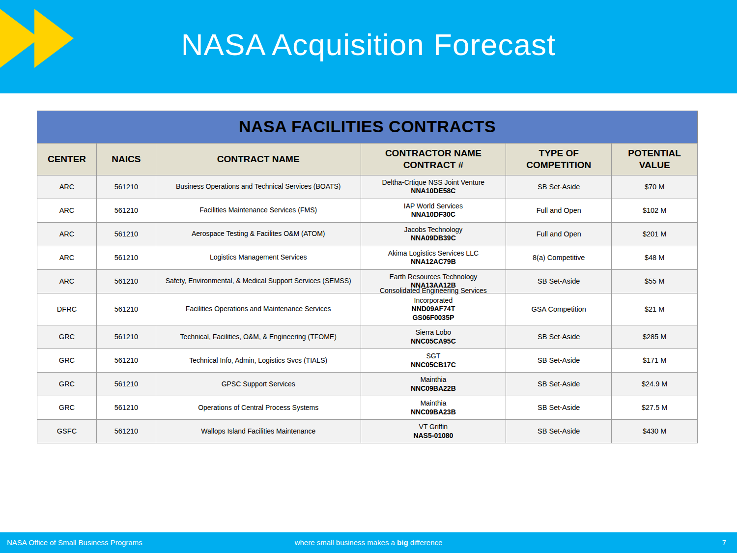NASA Acquisition Forecast
NASA FACILITIES CONTRACTS
| CENTER | NAICS | CONTRACT NAME | CONTRACTOR NAME CONTRACT # | TYPE OF COMPETITION | POTENTIAL VALUE |
| --- | --- | --- | --- | --- | --- |
| ARC | 561210 | Business Operations and Technical Services (BOATS) | Deltha-Crtique NSS Joint Venture NNA10DE58C | SB Set-Aside | $70 M |
| ARC | 561210 | Facilities Maintenance Services (FMS) | IAP World Services NNA10DF30C | Full and Open | $102 M |
| ARC | 561210 | Aerospace Testing & Facilites O&M (ATOM) | Jacobs Technology NNA09DB39C | Full and Open | $201 M |
| ARC | 561210 | Logistics Management Services | Akima Logistics Services LLC NNA12AC79B | 8(a) Competitive | $48 M |
| ARC | 561210 | Safety, Environmental, & Medical Support Services (SEMSS) | Earth Resources Technology NNA13AA12B | SB Set-Aside | $55 M |
| DFRC | 561210 | Facilities Operations and Maintenance Services | Consolidated Engineering Services Incorporated NND09AF74T GS06F0035P | GSA Competition | $21 M |
| GRC | 561210 | Technical, Facilities, O&M, & Engineering (TFOME) | Sierra Lobo NNC05CA95C | SB Set-Aside | $285 M |
| GRC | 561210 | Technical Info, Admin, Logistics Svcs (TIALS) | SGT NNC05CB17C | SB Set-Aside | $171 M |
| GRC | 561210 | GPSC Support Services | Mainthia NNC09BA22B | SB Set-Aside | $24.9 M |
| GRC | 561210 | Operations of Central Process Systems | Mainthia NNC09BA23B | SB Set-Aside | $27.5 M |
| GSFC | 561210 | Wallops Island Facilities Maintenance | VT Griffin NAS5-01080 | SB Set-Aside | $430 M |
NASA Office of Small Business Programs
where small business makes a big difference
7